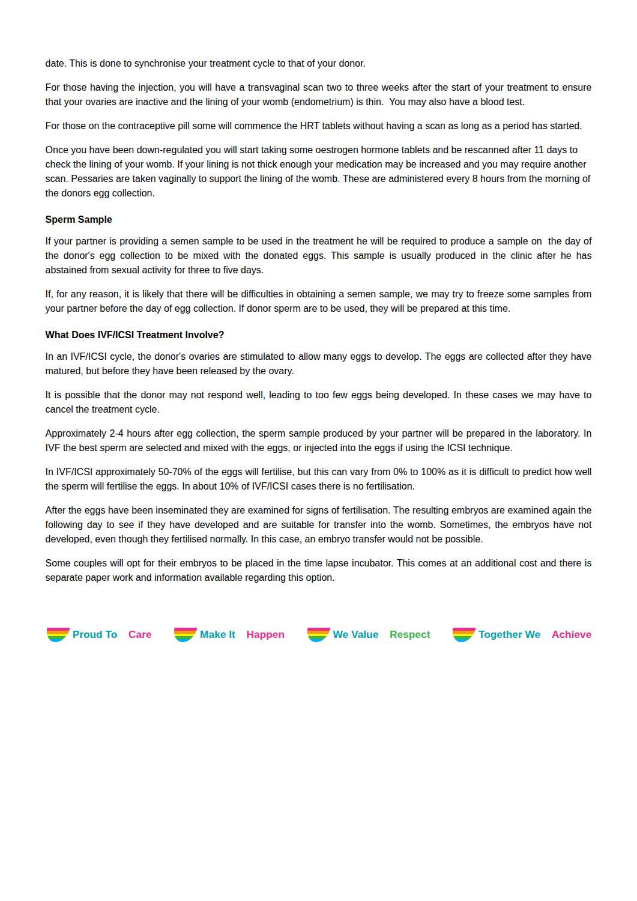date. This is done to synchronise your treatment cycle to that of your donor.
For those having the injection, you will have a transvaginal scan two to three weeks after the start of your treatment to ensure that your ovaries are inactive and the lining of your womb (endometrium) is thin. You may also have a blood test.
For those on the contraceptive pill some will commence the HRT tablets without having a scan as long as a period has started.
Once you have been down-regulated you will start taking some oestrogen hormone tablets and be rescanned after 11 days to check the lining of your womb. If your lining is not thick enough your medication may be increased and you may require another scan. Pessaries are taken vaginally to support the lining of the womb. These are administered every 8 hours from the morning of the donors egg collection.
Sperm Sample
If your partner is providing a semen sample to be used in the treatment he will be required to produce a sample on the day of the donor's egg collection to be mixed with the donated eggs. This sample is usually produced in the clinic after he has abstained from sexual activity for three to five days.
If, for any reason, it is likely that there will be difficulties in obtaining a semen sample, we may try to freeze some samples from your partner before the day of egg collection. If donor sperm are to be used, they will be prepared at this time.
What Does IVF/ICSI Treatment Involve?
In an IVF/ICSI cycle, the donor's ovaries are stimulated to allow many eggs to develop. The eggs are collected after they have matured, but before they have been released by the ovary.
It is possible that the donor may not respond well, leading to too few eggs being developed. In these cases we may have to cancel the treatment cycle.
Approximately 2-4 hours after egg collection, the sperm sample produced by your partner will be prepared in the laboratory. In IVF the best sperm are selected and mixed with the eggs, or injected into the eggs if using the ICSI technique.
In IVF/ICSI approximately 50-70% of the eggs will fertilise, but this can vary from 0% to 100% as it is difficult to predict how well the sperm will fertilise the eggs. In about 10% of IVF/ICSI cases there is no fertilisation.
After the eggs have been inseminated they are examined for signs of fertilisation. The resulting embryos are examined again the following day to see if they have developed and are suitable for transfer into the womb. Sometimes, the embryos have not developed, even though they fertilised normally. In this case, an embryo transfer would not be possible.
Some couples will opt for their embryos to be placed in the time lapse incubator. This comes at an additional cost and there is separate paper work and information available regarding this option.
Proud To Care Make It Happen We Value Respect Together We Achieve